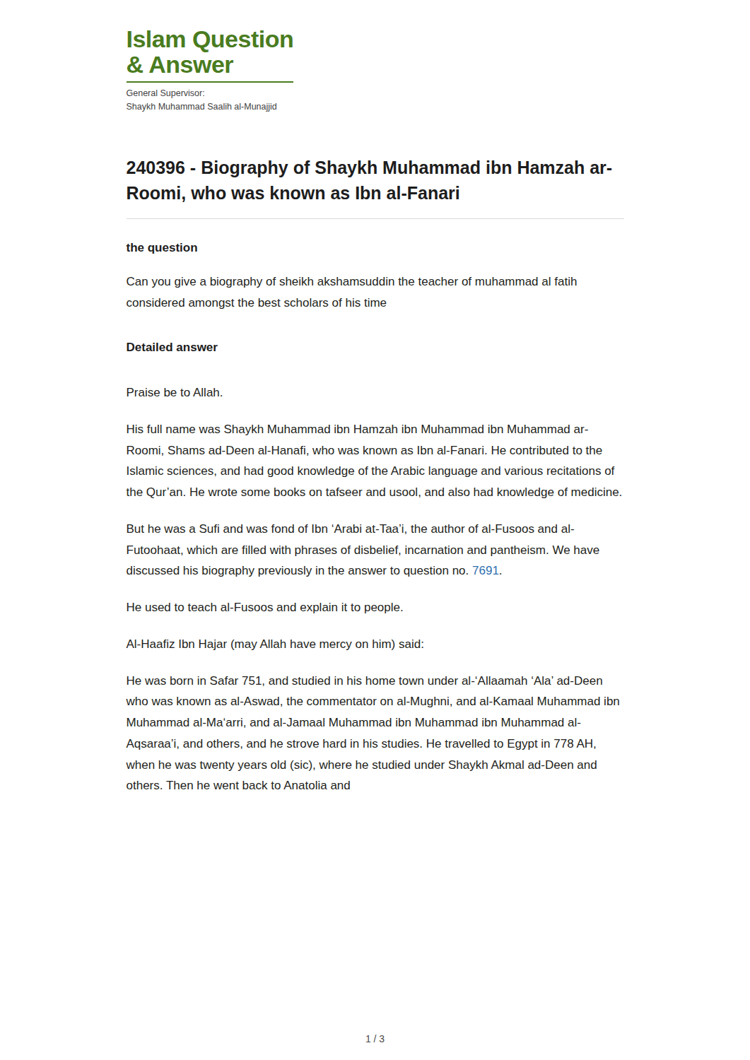Islam Question & Answer
General Supervisor:
Shaykh Muhammad Saalih al-Munajjid
240396 - Biography of Shaykh Muhammad ibn Hamzah ar-Roomi, who was known as Ibn al-Fanari
the question
Can you give a biography of sheikh akshamsuddin the teacher of muhammad al fatih considered amongst the best scholars of his time
Detailed answer
Praise be to Allah.
His full name was Shaykh Muhammad ibn Hamzah ibn Muhammad ibn Muhammad ar-Roomi, Shams ad-Deen al-Hanafi, who was known as Ibn al-Fanari. He contributed to the Islamic sciences, and had good knowledge of the Arabic language and various recitations of the Qur’an. He wrote some books on tafseer and usool, and also had knowledge of medicine.
But he was a Sufi and was fond of Ibn ‘Arabi at-Taa’i, the author of al-Fusoos and al-Futoohaat, which are filled with phrases of disbelief, incarnation and pantheism. We have discussed his biography previously in the answer to question no. 7691.
He used to teach al-Fusoos and explain it to people.
Al-Haafiz Ibn Hajar (may Allah have mercy on him) said:
He was born in Safar 751, and studied in his home town under al-‘Allaamah ‘Ala’ ad-Deen who was known as al-Aswad, the commentator on al-Mughni, and al-Kamaal Muhammad ibn Muhammad al-Ma‘arri, and al-Jamaal Muhammad ibn Muhammad ibn Muhammad al-Aqsaraa’i, and others, and he strove hard in his studies. He travelled to Egypt in 778 AH, when he was twenty years old (sic), where he studied under Shaykh Akmal ad-Deen and others. Then he went back to Anatolia and
1 / 3